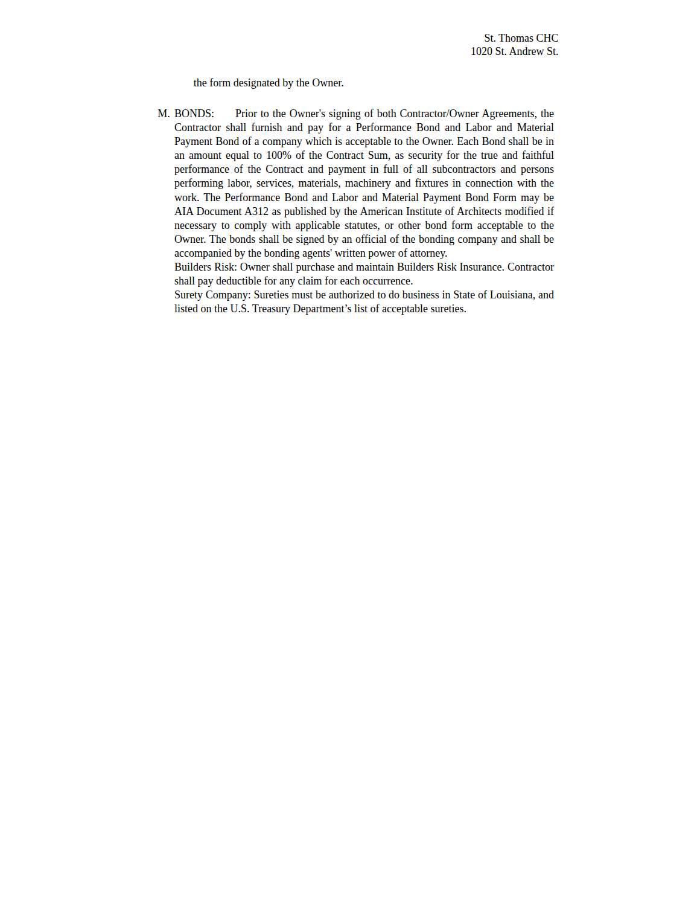St. Thomas CHC
1020 St. Andrew St.
the form designated by the Owner.
M.
BONDS: Prior to the Owner's signing of both Contractor/Owner Agreements, the Contractor shall furnish and pay for a Performance Bond and Labor and Material Payment Bond of a company which is acceptable to the Owner. Each Bond shall be in an amount equal to 100% of the Contract Sum, as security for the true and faithful performance of the Contract and payment in full of all subcontractors and persons performing labor, services, materials, machinery and fixtures in connection with the work. The Performance Bond and Labor and Material Payment Bond Form may be AIA Document A312 as published by the American Institute of Architects modified if necessary to comply with applicable statutes, or other bond form acceptable to the Owner. The bonds shall be signed by an official of the bonding company and shall be accompanied by the bonding agents' written power of attorney.
Builders Risk: Owner shall purchase and maintain Builders Risk Insurance. Contractor shall pay deductible for any claim for each occurrence.
Surety Company: Sureties must be authorized to do business in State of Louisiana, and listed on the U.S. Treasury Department’s list of acceptable sureties.